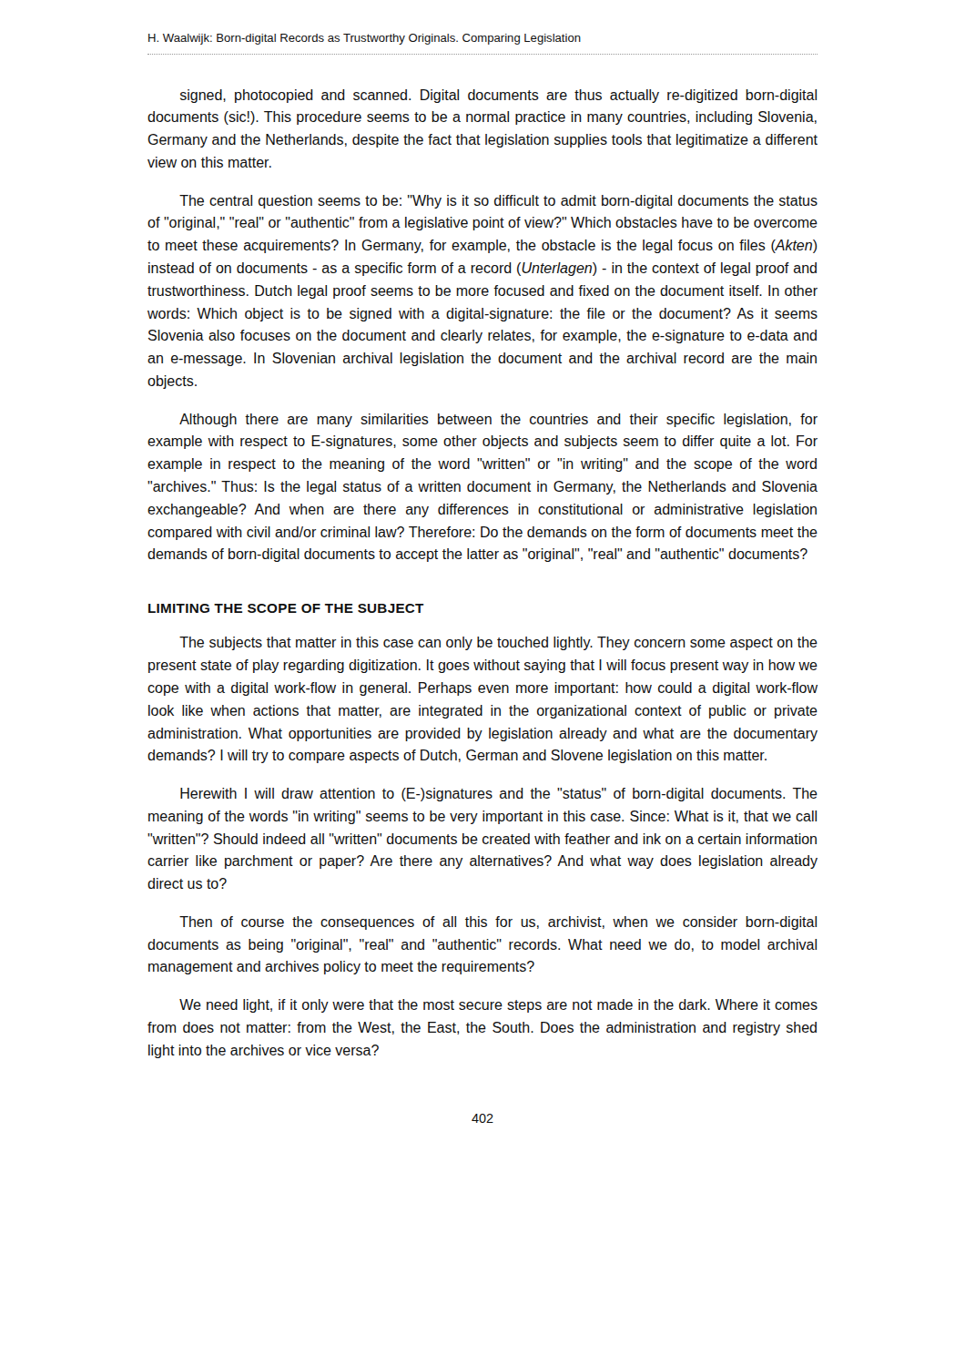H. Waalwijk: Born-digital Records as Trustworthy Originals. Comparing Legislation
signed, photocopied and scanned. Digital documents are thus actually re-digitized born-digital documents (sic!). This procedure seems to be a normal practice in many countries, including Slovenia, Germany and the Netherlands, despite the fact that legislation supplies tools that legitimatize a different view on this matter.
The central question seems to be: "Why is it so difficult to admit born-digital documents the status of "original," "real" or "authentic" from a legislative point of view?" Which obstacles have to be overcome to meet these acquirements? In Germany, for example, the obstacle is the legal focus on files (Akten) instead of on documents - as a specific form of a record (Unterlagen) - in the context of legal proof and trustworthiness. Dutch legal proof seems to be more focused and fixed on the document itself. In other words: Which object is to be signed with a digital-signature: the file or the document? As it seems Slovenia also focuses on the document and clearly relates, for example, the e-signature to e-data and an e-message. In Slovenian archival legislation the document and the archival record are the main objects.
Although there are many similarities between the countries and their specific legislation, for example with respect to E-signatures, some other objects and subjects seem to differ quite a lot. For example in respect to the meaning of the word "written" or "in writing" and the scope of the word "archives." Thus: Is the legal status of a written document in Germany, the Netherlands and Slovenia exchangeable? And when are there any differences in constitutional or administrative legislation compared with civil and/or criminal law? Therefore: Do the demands on the form of documents meet the demands of born-digital documents to accept the latter as "original", "real" and "authentic" documents?
Limiting the scope of the subject
The subjects that matter in this case can only be touched lightly. They concern some aspect on the present state of play regarding digitization. It goes without saying that I will focus present way in how we cope with a digital work-flow in general. Perhaps even more important: how could a digital work-flow look like when actions that matter, are integrated in the organizational context of public or private administration. What opportunities are provided by legislation already and what are the documentary demands? I will try to compare aspects of Dutch, German and Slovene legislation on this matter.
Herewith I will draw attention to (E-)signatures and the "status" of born-digital documents. The meaning of the words "in writing" seems to be very important in this case. Since: What is it, that we call "written"? Should indeed all "written" documents be created with feather and ink on a certain information carrier like parchment or paper? Are there any alternatives? And what way does legislation already direct us to?
Then of course the consequences of all this for us, archivist, when we consider born-digital documents as being "original", "real" and "authentic" records. What need we do, to model archival management and archives policy to meet the requirements?
We need light, if it only were that the most secure steps are not made in the dark. Where it comes from does not matter: from the West, the East, the South. Does the administration and registry shed light into the archives or vice versa?
402